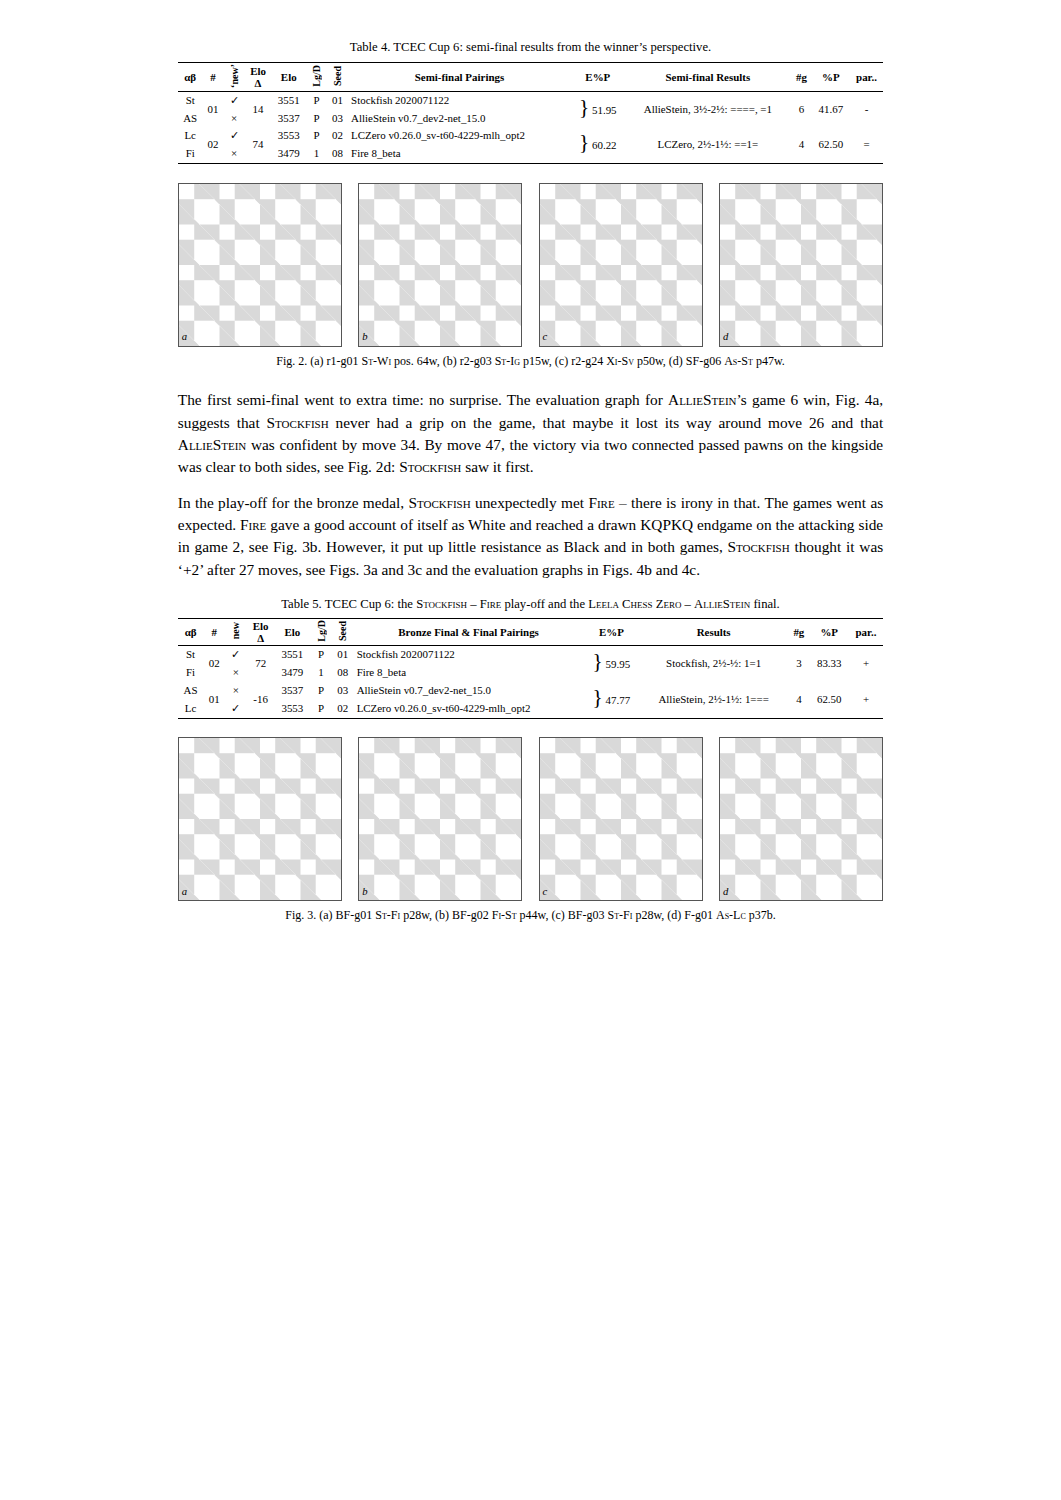Table 4. TCEC Cup 6: semi-final results from the winner’s perspective.
| αβ | # | ‘new’ | Elo Δ | Elo | Lg/D | Seed | Semi-final Pairings | E%P | Semi-final Results | #g | %P | par.. |
| --- | --- | --- | --- | --- | --- | --- | --- | --- | --- | --- | --- | --- |
| St | 01 | ✓ | 14 | 3551 | P | 01 | Stockfish 2020071122 | } 51.95 | AllieStein, 3½-2½: ====, =1 | 6 | 41.67 | - |
| AS | × | 3537 | P | 03 | AllieStein v0.7_dev2-net_15.0 |
| Lc | 02 | ✓ | 74 | 3553 | P | 02 | LCZero v0.26.0_sv-t60-4229-mlh_opt2 | } 60.22 | LCZero, 2½-1½: ==1= | 4 | 62.50 | = |
| Fi | × | 3479 | 1 | 08 | Fire 8_beta |
a
b
c
d
Fig. 2. (a) r1-g01 St-Wi pos. 64w, (b) r2-g03 St-Ig p15w, (c) r2-g24 Xi-Sv p50w, (d) SF-g06 As-St p47w.
The first semi-final went to extra time: no surprise. The evaluation graph for AllieStein’s game 6 win, Fig. 4a, suggests that Stockfish never had a grip on the game, that maybe it lost its way around move 26 and that AllieStein was confident by move 34. By move 47, the victory via two connected passed pawns on the kingside was clear to both sides, see Fig. 2d: Stockfish saw it first.
In the play-off for the bronze medal, Stockfish unexpectedly met Fire – there is irony in that. The games went as expected. Fire gave a good account of itself as White and reached a drawn KQPKQ endgame on the attacking side in game 2, see Fig. 3b. However, it put up little resistance as Black and in both games, Stockfish thought it was ‘+2’ after 27 moves, see Figs. 3a and 3c and the evaluation graphs in Figs. 4b and 4c.
Table 5. TCEC Cup 6: the Stockfish – Fire play-off and the Leela Chess Zero – AllieStein final.
| αβ | # | new | Elo Δ | Elo | Lg/D | Seed | Bronze Final & Final Pairings | E%P | Results | #g | %P | par.. |
| --- | --- | --- | --- | --- | --- | --- | --- | --- | --- | --- | --- | --- |
| St | 02 | ✓ | 72 | 3551 | P | 01 | Stockfish 2020071122 | } 59.95 | Stockfish, 2½-½: 1=1 | 3 | 83.33 | + |
| Fi | × | 3479 | 1 | 08 | Fire 8_beta |
| AS | 01 | × | -16 | 3537 | P | 03 | AllieStein v0.7_dev2-net_15.0 | } 47.77 | AllieStein, 2½-1½: 1=== | 4 | 62.50 | + |
| Lc | ✓ | 3553 | P | 02 | LCZero v0.26.0_sv-t60-4229-mlh_opt2 |
a
b
c
d
Fig. 3. (a) BF-g01 St-Fi p28w, (b) BF-g02 Fi-St p44w, (c) BF-g03 St-Fi p28w, (d) F-g01 As-Lc p37b.